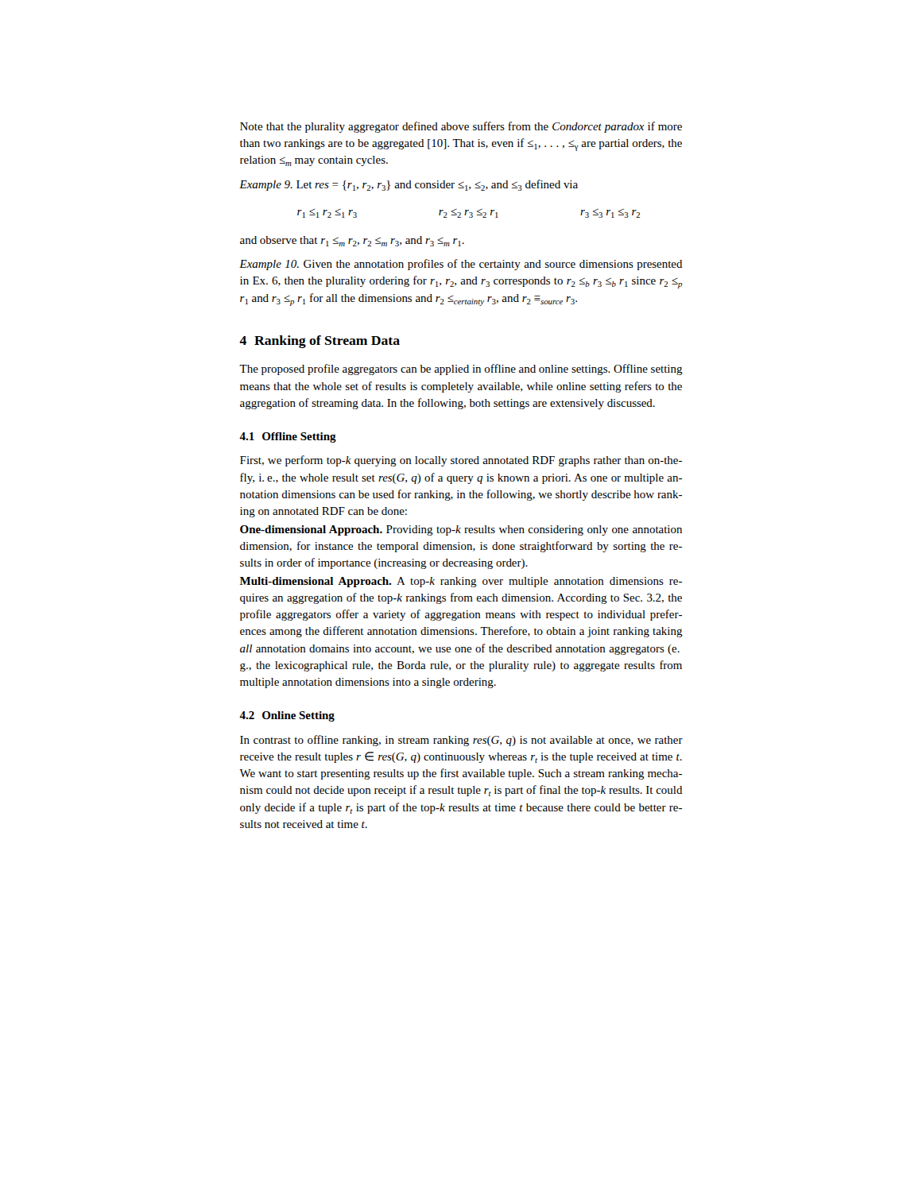Note that the plurality aggregator defined above suffers from the Condorcet paradox if more than two rankings are to be aggregated [10]. That is, even if ≤1, . . . , ≤γ are partial orders, the relation ≤m may contain cycles.
Example 9. Let res = {r1, r2, r3} and consider ≤1, ≤2, and ≤3 defined via
r1 ≤1 r2 ≤1 r3 r2 ≤2 r3 ≤2 r1 r3 ≤3 r1 ≤3 r2
and observe that r1 ≤m r2, r2 ≤m r3, and r3 ≤m r1.
Example 10. Given the annotation profiles of the certainty and source dimensions presented in Ex. 6, then the plurality ordering for r1, r2, and r3 corresponds to r2 ≤b r3 ≤b r1 since r2 ≤p r1 and r3 ≤p r1 for all the dimensions and r2 ≤certainty r3, and r2 ≡source r3.
4 Ranking of Stream Data
The proposed profile aggregators can be applied in offline and online settings. Offline setting means that the whole set of results is completely available, while online setting refers to the aggregation of streaming data. In the following, both settings are extensively discussed.
4.1 Offline Setting
First, we perform top-k querying on locally stored annotated RDF graphs rather than on-the-fly, i. e., the whole result set res(G, q) of a query q is known a priori. As one or multiple annotation dimensions can be used for ranking, in the following, we shortly describe how ranking on annotated RDF can be done:
One-dimensional Approach. Providing top-k results when considering only one annotation dimension, for instance the temporal dimension, is done straightforward by sorting the results in order of importance (increasing or decreasing order).
Multi-dimensional Approach. A top-k ranking over multiple annotation dimensions requires an aggregation of the top-k rankings from each dimension. According to Sec. 3.2, the profile aggregators offer a variety of aggregation means with respect to individual preferences among the different annotation dimensions. Therefore, to obtain a joint ranking taking all annotation domains into account, we use one of the described annotation aggregators (e. g., the lexicographical rule, the Borda rule, or the plurality rule) to aggregate results from multiple annotation dimensions into a single ordering.
4.2 Online Setting
In contrast to offline ranking, in stream ranking res(G, q) is not available at once, we rather receive the result tuples r ∈ res(G, q) continuously whereas rt is the tuple received at time t. We want to start presenting results up the first available tuple. Such a stream ranking mechanism could not decide upon receipt if a result tuple rt is part of final the top-k results. It could only decide if a tuple rt is part of the top-k results at time t because there could be better results not received at time t.